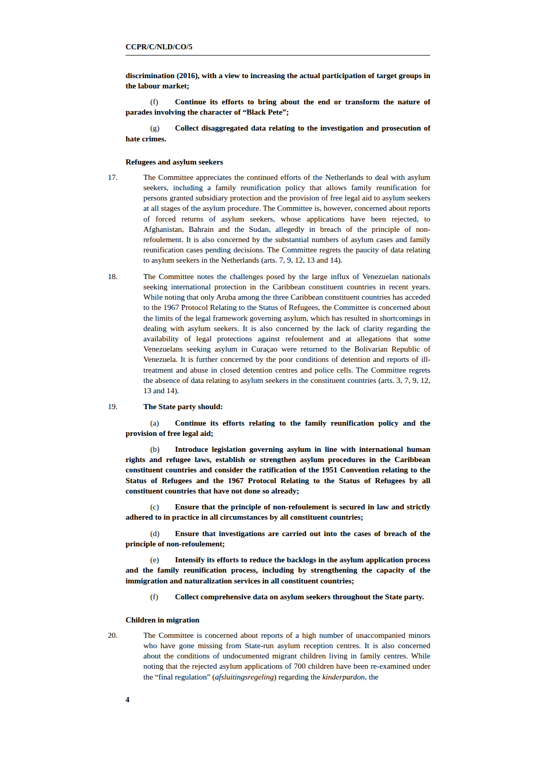CCPR/C/NLD/CO/5
discrimination (2016), with a view to increasing the actual participation of target groups in the labour market;
(f) Continue its efforts to bring about the end or transform the nature of parades involving the character of “Black Pete”;
(g) Collect disaggregated data relating to the investigation and prosecution of hate crimes.
Refugees and asylum seekers
17. The Committee appreciates the continued efforts of the Netherlands to deal with asylum seekers, including a family reunification policy that allows family reunification for persons granted subsidiary protection and the provision of free legal aid to asylum seekers at all stages of the asylum procedure. The Committee is, however, concerned about reports of forced returns of asylum seekers, whose applications have been rejected, to Afghanistan, Bahrain and the Sudan, allegedly in breach of the principle of non-refoulement. It is also concerned by the substantial numbers of asylum cases and family reunification cases pending decisions. The Committee regrets the paucity of data relating to asylum seekers in the Netherlands (arts. 7, 9, 12, 13 and 14).
18. The Committee notes the challenges posed by the large influx of Venezuelan nationals seeking international protection in the Caribbean constituent countries in recent years. While noting that only Aruba among the three Caribbean constituent countries has acceded to the 1967 Protocol Relating to the Status of Refugees, the Committee is concerned about the limits of the legal framework governing asylum, which has resulted in shortcomings in dealing with asylum seekers. It is also concerned by the lack of clarity regarding the availability of legal protections against refoulement and at allegations that some Venezuelans seeking asylum in Curaçao were returned to the Bolivarian Republic of Venezuela. It is further concerned by the poor conditions of detention and reports of ill-treatment and abuse in closed detention centres and police cells. The Committee regrets the absence of data relating to asylum seekers in the constituent countries (arts. 3, 7, 9, 12, 13 and 14).
19. The State party should:
(a) Continue its efforts relating to the family reunification policy and the provision of free legal aid;
(b) Introduce legislation governing asylum in line with international human rights and refugee laws, establish or strengthen asylum procedures in the Caribbean constituent countries and consider the ratification of the 1951 Convention relating to the Status of Refugees and the 1967 Protocol Relating to the Status of Refugees by all constituent countries that have not done so already;
(c) Ensure that the principle of non-refoulement is secured in law and strictly adhered to in practice in all circumstances by all constituent countries;
(d) Ensure that investigations are carried out into the cases of breach of the principle of non-refoulement;
(e) Intensify its efforts to reduce the backlogs in the asylum application process and the family reunification process, including by strengthening the capacity of the immigration and naturalization services in all constituent countries;
(f) Collect comprehensive data on asylum seekers throughout the State party.
Children in migration
20. The Committee is concerned about reports of a high number of unaccompanied minors who have gone missing from State-run asylum reception centres. It is also concerned about the conditions of undocumented migrant children living in family centres. While noting that the rejected asylum applications of 700 children have been re-examined under the “final regulation” (afsluitingsregeling) regarding the kinderpardon, the
4